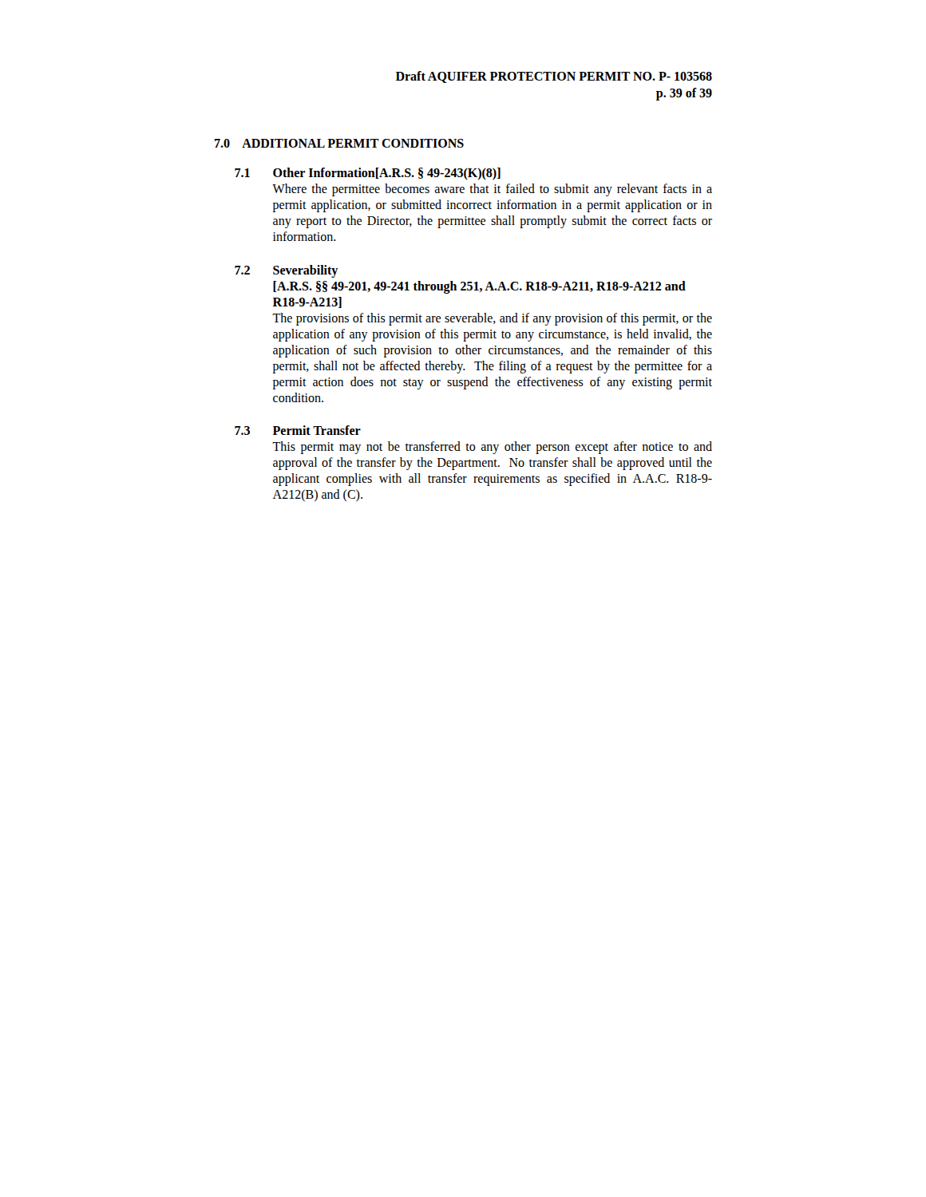Draft AQUIFER PROTECTION PERMIT NO. P- 103568 p. 39 of 39
7.0 ADDITIONAL PERMIT CONDITIONS
7.1
Other Information[A.R.S. § 49-243(K)(8)]
Where the permittee becomes aware that it failed to submit any relevant facts in a permit application, or submitted incorrect information in a permit application or in any report to the Director, the permittee shall promptly submit the correct facts or information.
7.2
Severability
[A.R.S. §§ 49-201, 49-241 through 251, A.A.C. R18-9-A211, R18-9-A212 and R18-9-A213]
The provisions of this permit are severable, and if any provision of this permit, or the application of any provision of this permit to any circumstance, is held invalid, the application of such provision to other circumstances, and the remainder of this permit, shall not be affected thereby. The filing of a request by the permittee for a permit action does not stay or suspend the effectiveness of any existing permit condition.
7.3
Permit Transfer
This permit may not be transferred to any other person except after notice to and approval of the transfer by the Department. No transfer shall be approved until the applicant complies with all transfer requirements as specified in A.A.C. R18-9-A212(B) and (C).